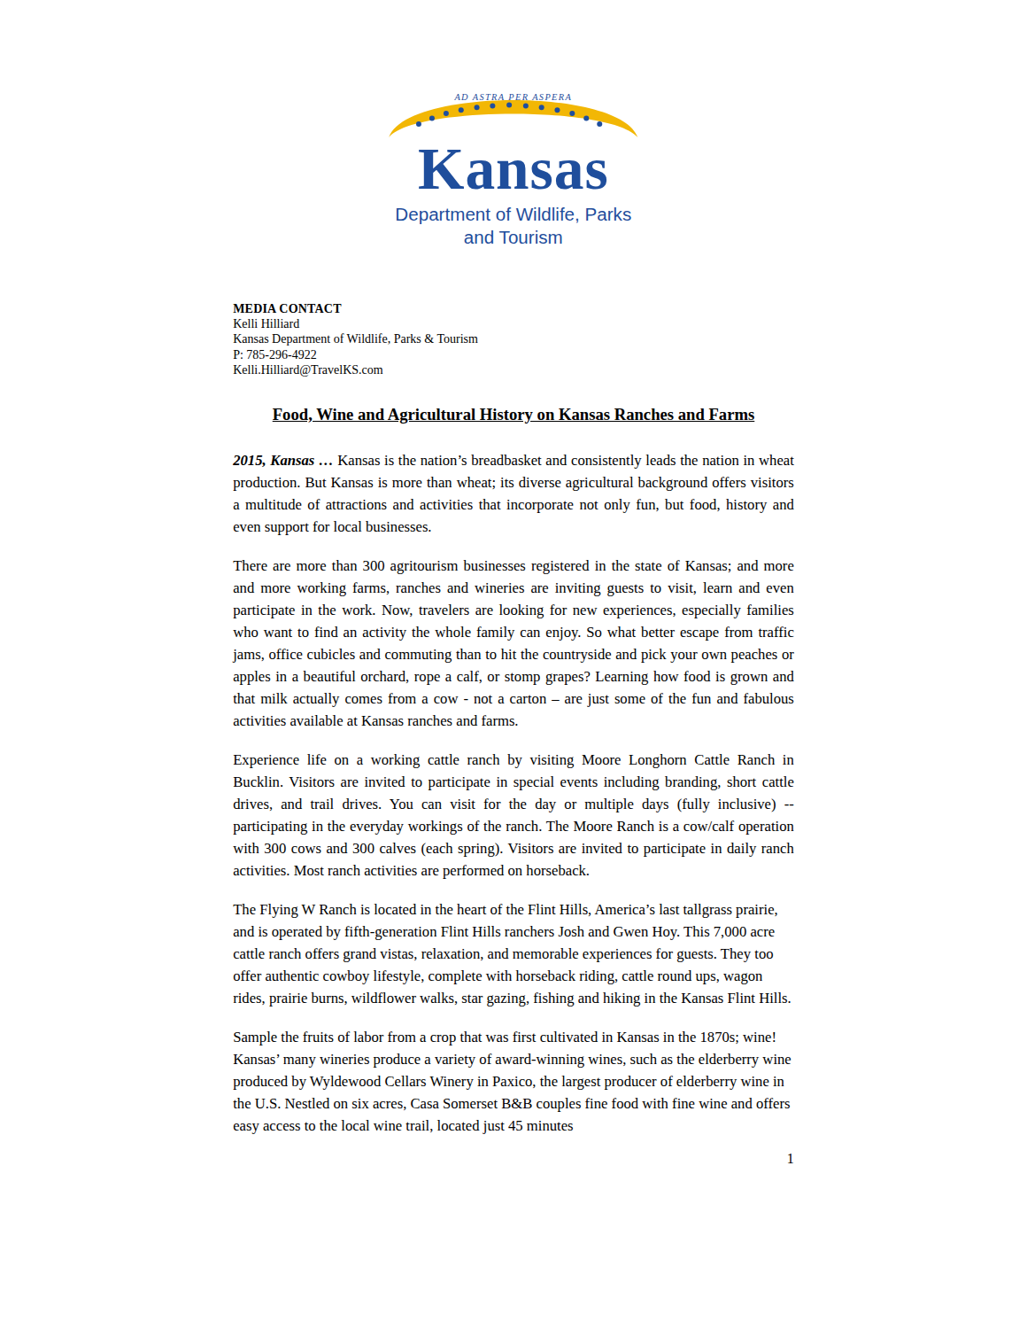Kansas Department of Wildlife, Parks and Tourism AD ASTRA PER ASPERA Kansas Department of Wildlife, Parks and Tourism
MEDIA CONTACT
Kelli Hilliard
Kansas Department of Wildlife, Parks & Tourism
P: 785-296-4922
Kelli.Hilliard@TravelKS.com
Food, Wine and Agricultural History on Kansas Ranches and Farms
2015, Kansas … Kansas is the nation’s breadbasket and consistently leads the nation in wheat production. But Kansas is more than wheat; its diverse agricultural background offers visitors a multitude of attractions and activities that incorporate not only fun, but food, history and even support for local businesses.
There are more than 300 agritourism businesses registered in the state of Kansas; and more and more working farms, ranches and wineries are inviting guests to visit, learn and even participate in the work. Now, travelers are looking for new experiences, especially families who want to find an activity the whole family can enjoy. So what better escape from traffic jams, office cubicles and commuting than to hit the countryside and pick your own peaches or apples in a beautiful orchard, rope a calf, or stomp grapes? Learning how food is grown and that milk actually comes from a cow - not a carton – are just some of the fun and fabulous activities available at Kansas ranches and farms.
Experience life on a working cattle ranch by visiting Moore Longhorn Cattle Ranch in Bucklin. Visitors are invited to participate in special events including branding, short cattle drives, and trail drives. You can visit for the day or multiple days (fully inclusive) -- participating in the everyday workings of the ranch. The Moore Ranch is a cow/calf operation with 300 cows and 300 calves (each spring). Visitors are invited to participate in daily ranch activities. Most ranch activities are performed on horseback.
The Flying W Ranch is located in the heart of the Flint Hills, America’s last tallgrass prairie, and is operated by fifth-generation Flint Hills ranchers Josh and Gwen Hoy. This 7,000 acre cattle ranch offers grand vistas, relaxation, and memorable experiences for guests. They too offer authentic cowboy lifestyle, complete with horseback riding, cattle round ups, wagon rides, prairie burns, wildflower walks, star gazing, fishing and hiking in the Kansas Flint Hills.
Sample the fruits of labor from a crop that was first cultivated in Kansas in the 1870s; wine! Kansas’ many wineries produce a variety of award-winning wines, such as the elderberry wine produced by Wyldewood Cellars Winery in Paxico, the largest producer of elderberry wine in the U.S. Nestled on six acres, Casa Somerset B&B couples fine food with fine wine and offers easy access to the local wine trail, located just 45 minutes
1